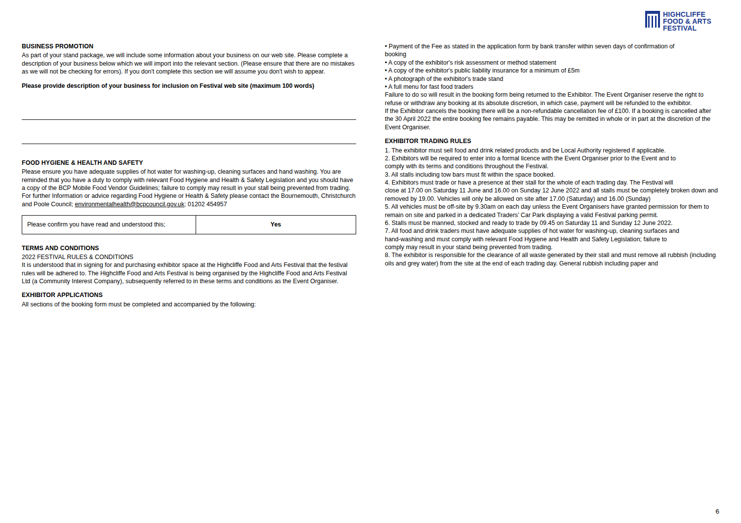HIGHCLIFFE
FOOD & ARTS
FESTIVAL
BUSINESS PROMOTION
As part of your stand package, we will include some information about your business on our web site. Please complete a description of your business below which we will import into the relevant section. (Please ensure that there are no mistakes as we will not be checking for errors). If you don't complete this section we will assume you don't wish to appear.
Please provide description of your business for inclusion on Festival web site (maximum 100 words)
FOOD HYGIENE & HEALTH AND SAFETY
Please ensure you have adequate supplies of hot water for washing-up, cleaning surfaces and hand washing. You are reminded that you have a duty to comply with relevant Food Hygiene and Health & Safety Legislation and you should have a copy of the BCP Mobile Food Vendor Guidelines; failure to comply may result in your stall being prevented from trading.
For further Information or advice regarding Food Hygiene or Health & Safety please contact the Bournemouth, Christchurch and Poole Council; environmentalhealth@bcpcouncil.gov.uk; 01202 454957
| Please confirm you have read and understood this; | Yes |
TERMS AND CONDITIONS
2022 FESTIVAL RULES & CONDITIONS
It is understood that in signing for and purchasing exhibitor space at the Highcliffe Food and Arts Festival that the festival rules will be adhered to. The Highcliffe Food and Arts Festival is being organised by the Highcliffe Food and Arts Festival Ltd (a Community Interest Company), subsequently referred to in these terms and conditions as the Event Organiser.
EXHIBITOR APPLICATIONS
All sections of the booking form must be completed and accompanied by the following:
• Payment of the Fee as stated in the application form by bank transfer within seven days of confirmation of
booking
• A copy of the exhibitor's risk assessment or method statement
• A copy of the exhibitor's public liability insurance for a minimum of £5m
• A photograph of the exhibitor's trade stand
• A full menu for fast food traders
Failure to do so will result in the booking form being returned to the Exhibitor. The Event Organiser reserve the right to refuse or withdraw any booking at its absolute discretion, in which case, payment will be refunded to the exhibitor.
If the Exhibitor cancels the booking there will be a non-refundable cancellation fee of £100. If a booking is cancelled after the 30 April 2022 the entire booking fee remains payable. This may be remitted in whole or in part at the discretion of the Event Organiser.
EXHIBITOR TRADING RULES
1. The exhibitor must sell food and drink related products and be Local Authority registered if applicable.
2. Exhibitors will be required to enter into a formal licence with the Event Organiser prior to the Event and to
comply with its terms and conditions throughout the Festival.
3. All stalls including tow bars must fit within the space booked.
4. Exhibitors must trade or have a presence at their stall for the whole of each trading day. The Festival will
close at 17.00 on Saturday 11 June and 16.00 on Sunday 12 June 2022 and all stalls must be completely broken down and removed by 19.00. Vehicles will only be allowed on site after 17.00 (Saturday) and 16.00 (Sunday)
5. All vehicles must be off-site by 9.30am on each day unless the Event Organisers have granted permission for them to remain on site and parked in a dedicated Traders’ Car Park displaying a valid Festival parking permit.
6. Stalls must be manned, stocked and ready to trade by 09.45 on Saturday 11 and Sunday 12 June 2022.
7. All food and drink traders must have adequate supplies of hot water for washing-up, cleaning surfaces and
hand-washing and must comply with relevant Food Hygiene and Health and Safety Legislation; failure to
comply may result in your stand being prevented from trading.
8. The exhibitor is responsible for the clearance of all waste generated by their stall and must remove all rubbish (including oils and grey water) from the site at the end of each trading day. General rubbish including paper and
6